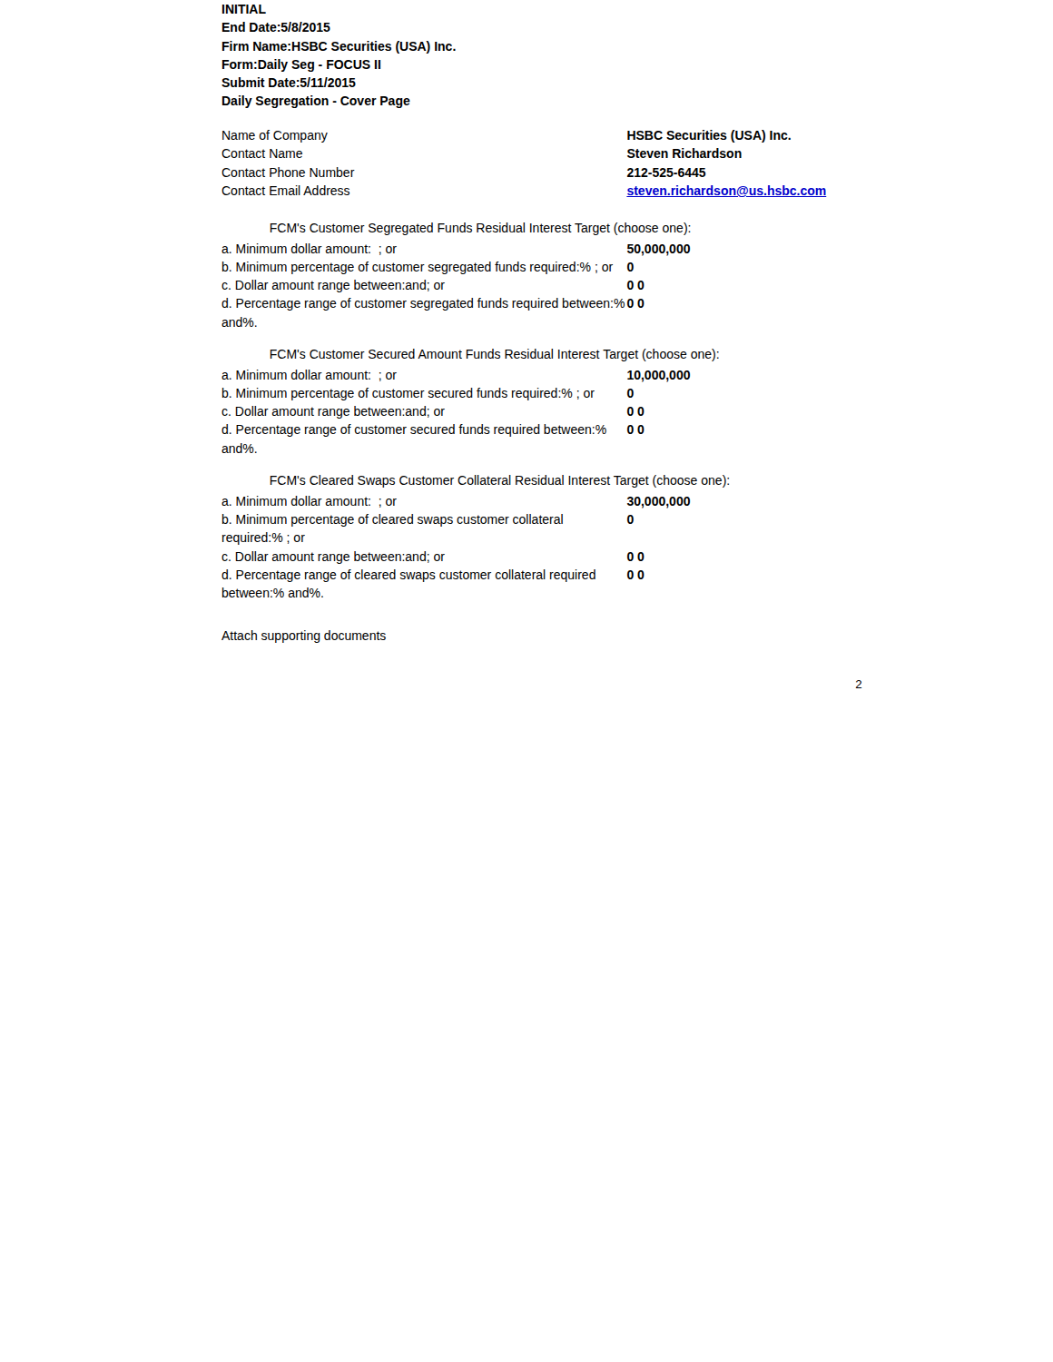INITIAL
End Date:5/8/2015
Firm Name:HSBC Securities (USA) Inc.
Form:Daily Seg - FOCUS II
Submit Date:5/11/2015
Daily Segregation - Cover Page
| Name of Company | HSBC Securities (USA) Inc. |
| Contact Name | Steven Richardson |
| Contact Phone Number | 212-525-6445 |
| Contact Email Address | steven.richardson@us.hsbc.com |
FCM's Customer Segregated Funds Residual Interest Target (choose one):
| a. Minimum dollar amount: ; or | 50,000,000 |
| b. Minimum percentage of customer segregated funds required:% ; or | 0 |
| c. Dollar amount range between:and; or | 0 0 |
| d. Percentage range of customer segregated funds required between:% and%. | 0 0 |
FCM's Customer Secured Amount Funds Residual Interest Target (choose one):
| a. Minimum dollar amount: ; or | 10,000,000 |
| b. Minimum percentage of customer secured funds required:% ; or | 0 |
| c. Dollar amount range between:and; or | 0 0 |
| d. Percentage range of customer secured funds required between:% and%. | 0 0 |
FCM's Cleared Swaps Customer Collateral Residual Interest Target (choose one):
| a. Minimum dollar amount: ; or | 30,000,000 |
| b. Minimum percentage of cleared swaps customer collateral required:% ; or | 0 |
| c. Dollar amount range between:and; or | 0 0 |
| d. Percentage range of cleared swaps customer collateral required between:% and%. | 0 0 |
Attach supporting documents
2